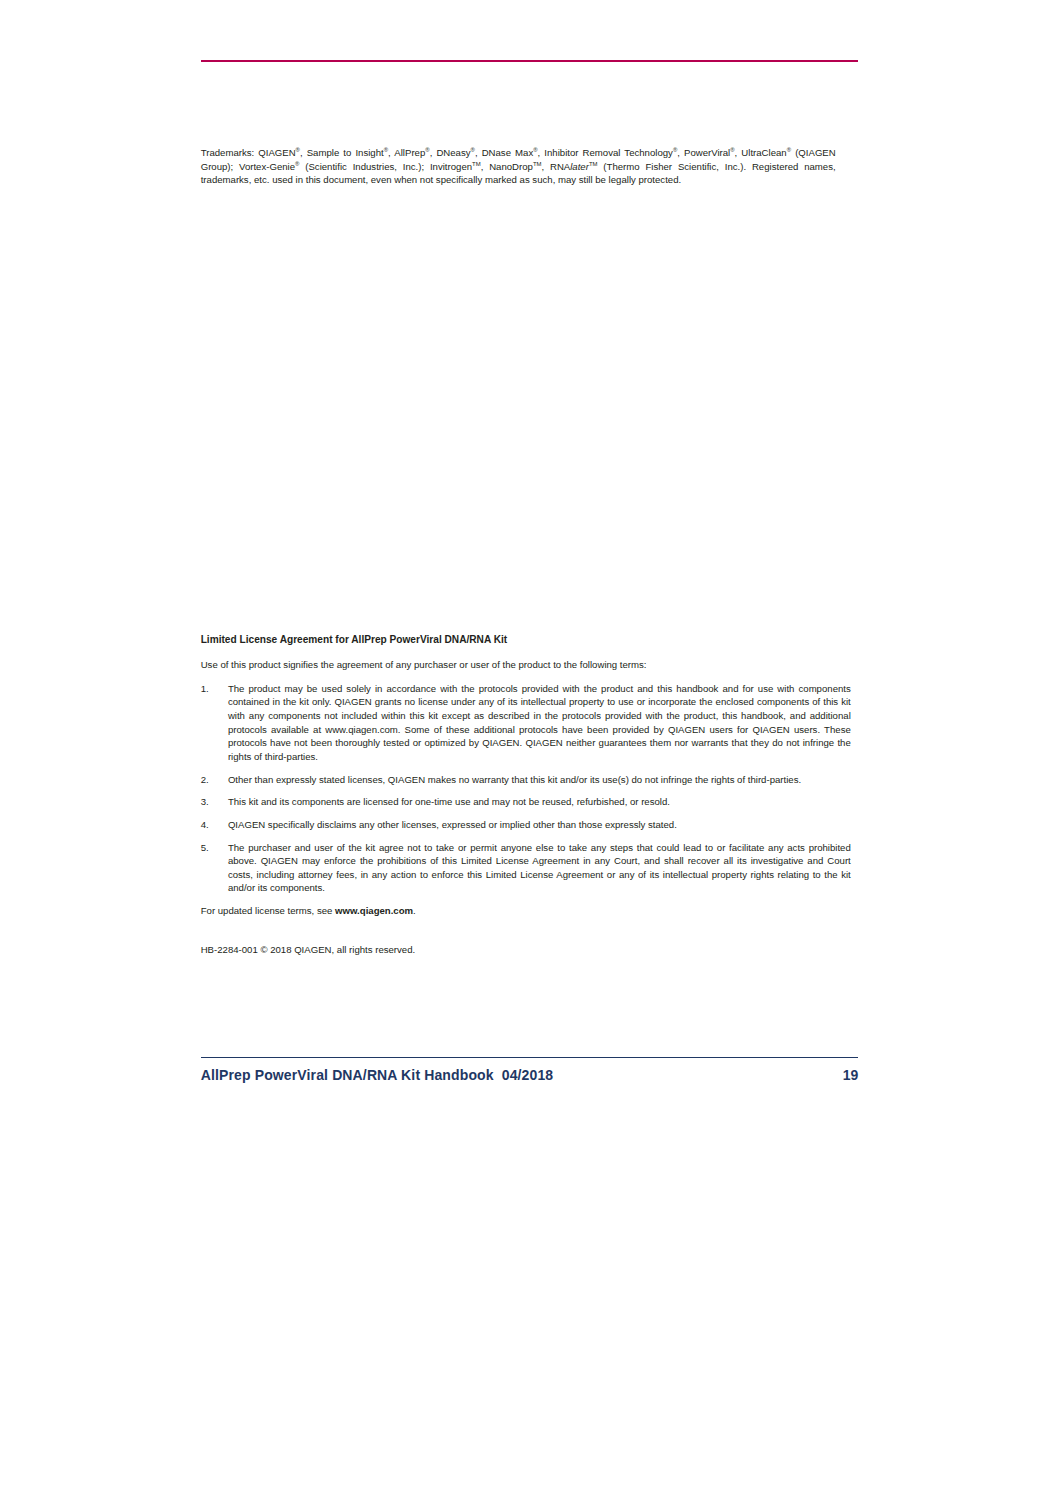Trademarks: QIAGEN®, Sample to Insight®, AllPrep®, DNeasy®, DNase Max®, Inhibitor Removal Technology®, PowerViral®, UltraClean® (QIAGEN Group); Vortex-Genie® (Scientific Industries, Inc.); InvitrogenTM, NanoDropTM, RNAlaterTM (Thermo Fisher Scientific, Inc.). Registered names, trademarks, etc. used in this document, even when not specifically marked as such, may still be legally protected.
Limited License Agreement for AllPrep PowerViral DNA/RNA Kit
Use of this product signifies the agreement of any purchaser or user of the product to the following terms:
The product may be used solely in accordance with the protocols provided with the product and this handbook and for use with components contained in the kit only. QIAGEN grants no license under any of its intellectual property to use or incorporate the enclosed components of this kit with any components not included within this kit except as described in the protocols provided with the product, this handbook, and additional protocols available at www.qiagen.com. Some of these additional protocols have been provided by QIAGEN users for QIAGEN users. These protocols have not been thoroughly tested or optimized by QIAGEN. QIAGEN neither guarantees them nor warrants that they do not infringe the rights of third-parties.
Other than expressly stated licenses, QIAGEN makes no warranty that this kit and/or its use(s) do not infringe the rights of third-parties.
This kit and its components are licensed for one-time use and may not be reused, refurbished, or resold.
QIAGEN specifically disclaims any other licenses, expressed or implied other than those expressly stated.
The purchaser and user of the kit agree not to take or permit anyone else to take any steps that could lead to or facilitate any acts prohibited above. QIAGEN may enforce the prohibitions of this Limited License Agreement in any Court, and shall recover all its investigative and Court costs, including attorney fees, in any action to enforce this Limited License Agreement or any of its intellectual property rights relating to the kit and/or its components.
For updated license terms, see www.qiagen.com.
HB-2284-001 © 2018 QIAGEN, all rights reserved.
AllPrep PowerViral DNA/RNA Kit Handbook 04/2018 19